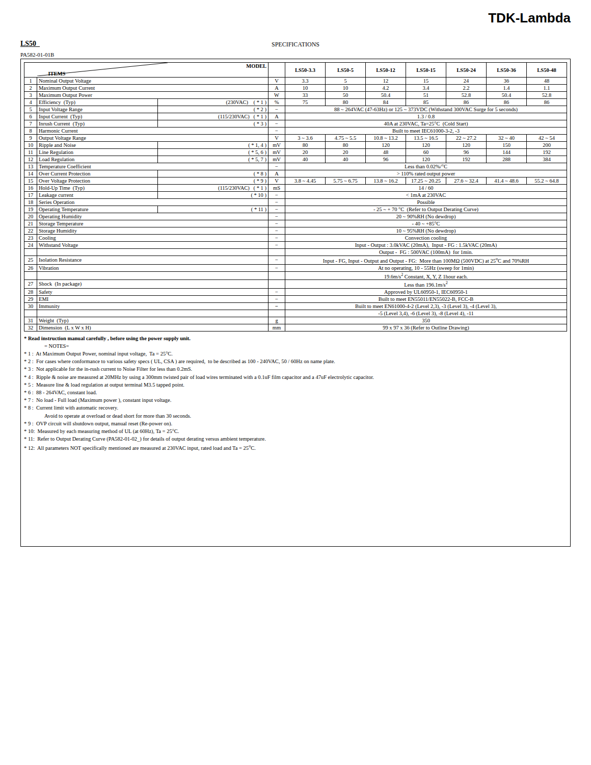TDK-Lambda
LS50
SPECIFICATIONS
PA582-01-01B
| | ITEMS MODEL | | LS50-3.3 | LS50-5 | LS50-12 | LS50-15 | LS50-24 | LS50-36 | LS50-48 |
| 1 | Nominal Output Voltage | V | 3.3 | 5 | 12 | 15 | 24 | 36 | 48 |
| 2 | Maximum Output Current | A | 10 | 10 | 4.2 | 3.4 | 2.2 | 1.4 | 1.1 |
| 3 | Maximum Output Power | W | 33 | 50 | 50.4 | 51 | 52.8 | 50.4 | 52.8 |
| 4 | Efficiency (Typ) | (230VAC) ( * 1 ) | % | 75 | 80 | 84 | 85 | 86 | 86 | 86 |
| 5 | Input Voltage Range | ( * 2 ) | − | 88 ~ 264VAC (47-63Hz) or 125 ~ 373VDC (Withstand 300VAC Surge for 5 seconds) |
| 6 | Input Current (Typ) | (115/230VAC) ( * 1 ) | A | 1.3 / 0.8 |
| 7 | Inrush Current (Typ) | ( * 3 ) | − | 40A at 230VAC, Ta=25°C (Cold Start) |
| 8 | Harmonic Current | − | Built to meet IEC61000-3-2, -3 |
| 9 | Output Voltage Range | V | 3 ~ 3.6 | 4.75 ~ 5.5 | 10.8 ~ 13.2 | 13.5 ~ 16.5 | 22 ~ 27.2 | 32 ~ 40 | 42 ~ 54 |
| 10 | Ripple and Noise | ( * 1, 4 ) | mV | 80 | 80 | 120 | 120 | 120 | 150 | 200 |
| 11 | Line Regulation | ( * 5, 6 ) | mV | 20 | 20 | 48 | 60 | 96 | 144 | 192 |
| 12 | Load Regulation | ( * 5, 7 ) | mV | 40 | 40 | 96 | 120 | 192 | 288 | 384 |
| 13 | Temperature Coefficient | − | Less than 0.02%/°C |
| 14 | Over Current Protection | ( * 8 ) | A | > 110% rated output power |
| 15 | Over Voltage Protection | ( * 9 ) | V | 3.8 ~ 4.45 | 5.75 ~ 6.75 | 13.8 ~ 16.2 | 17.25 ~ 20.25 | 27.6 ~ 32.4 | 41.4 ~ 48.6 | 55.2 ~ 64.8 |
| 16 | Hold-Up Time (Typ) | (115/230VAC) ( * 1 ) | mS | 14 / 60 |
| 17 | Leakage current | ( * 10 ) | − | < 1mA at 230VAC |
| 18 | Series Operation | − | Possible |
| 19 | Operating Temperature | ( * 11 ) | − | - 25 ~ + 70 °C (Refer to Output Derating Curve) |
| 20 | Operating Humidity | − | 20 ~ 90%RH (No dewdrop) |
| 21 | Storage Temperature | − | - 40 ~ +85°C |
| 22 | Storage Humidity | − | 10 ~ 95%RH (No dewdrop) |
| 23 | Cooling | − | Convection cooling |
| 24 | Withstand Voltage | − | Input - Output : 3.0kVAC (20mA), Input - FG : 1.5kVAC (20mA) |
| | | | Output - FG : 500VAC (100mA) for 1min. |
| 25 | Isolation Resistance | − | Input - FG, Input - Output and Output - FG: More than 100MΩ (500VDC) at 25 o C and 70%RH |
| 26 | Vibration | − | At no operating, 10 - 55Hz (sweep for 1min) |
| | | | 19.6m/s 2 Constant, X, Y, Z 1hour each. |
| 27 | Shock (In package) | | Less than 196.1m/s 2 |
| 28 | Safety | − | Approved by UL60950-1, IEC60950-1 |
| 29 | EMI | − | Built to meet EN55011/EN55022-B, FCC-B |
| 30 | Immunity | − | Built to meet EN61000-4-2 (Level 2,3), -3 (Level 3), -4 (Level 3), |
| | | | -5 (Level 3,4), -6 (Level 3), -8 (Level 4), -11 |
| 31 | Weight (Typ) | g | 350 |
| 32 | Dimension (L x W x H) | mm | 99 x 97 x 36 (Refer to Outline Drawing) |
* Read instruction manual carefully , before using the power supply unit.
= NOTES=
* 1 : At Maximum Output Power, nominal input voltage, Ta = 25°C.
* 2 : For cases where conformance to various safety specs ( UL, CSA ) are required, to be described as 100 - 240VAC, 50 / 60Hz on name plate.
* 3 : Not applicable for the in-rush current to Noise Filter for less than 0.2mS.
* 4 : Ripple & noise are measured at 20MHz by using a 300mm twisted pair of load wires terminated with a 0.1uF film capacitor and a 47uF electrolytic capacitor.
* 5 : Measure line & load regulation at output terminal M3.5 tapped point.
* 6 : 88 - 264VAC, constant load.
* 7 : No load - Full load (Maximum power ), constant input voltage.
* 8 : Current limit with automatic recovery.
Avoid to operate at overload or dead short for more than 30 seconds.
* 9 : OVP circuit will shutdown output, manual reset (Re-power on).
* 10: Measured by each measuring method of UL (at 60Hz), Ta = 25°C.
* 11: Refer to Output Derating Curve (PA582-01-02_) for details of output derating versus ambient temperature.
* 12: All parameters NOT specifically mentioned are measured at 230VAC input, rated load and Ta = 25o C.